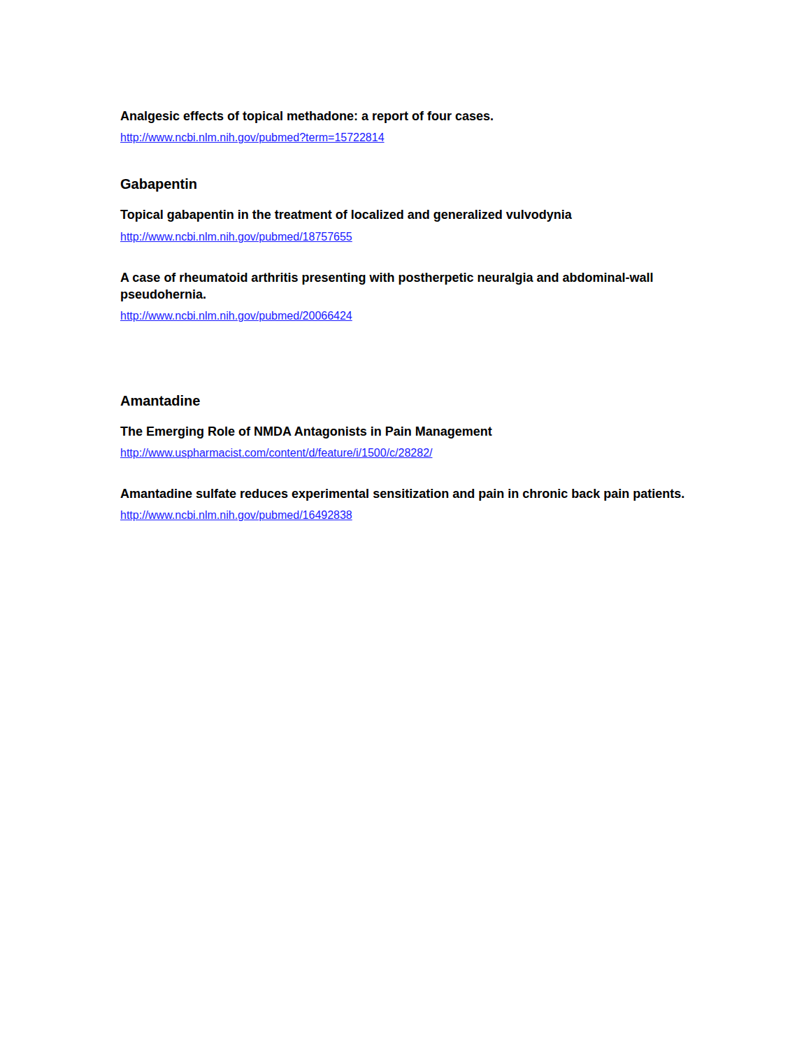Analgesic effects of topical methadone: a report of four cases.
http://www.ncbi.nlm.nih.gov/pubmed?term=15722814
Gabapentin
Topical gabapentin in the treatment of localized and generalized vulvodynia
http://www.ncbi.nlm.nih.gov/pubmed/18757655
A case of rheumatoid arthritis presenting with postherpetic neuralgia and abdominal-wall pseudohernia.
http://www.ncbi.nlm.nih.gov/pubmed/20066424
Amantadine
The Emerging Role of NMDA Antagonists in Pain Management
http://www.uspharmacist.com/content/d/feature/i/1500/c/28282/
Amantadine sulfate reduces experimental sensitization and pain in chronic back pain patients.
http://www.ncbi.nlm.nih.gov/pubmed/16492838